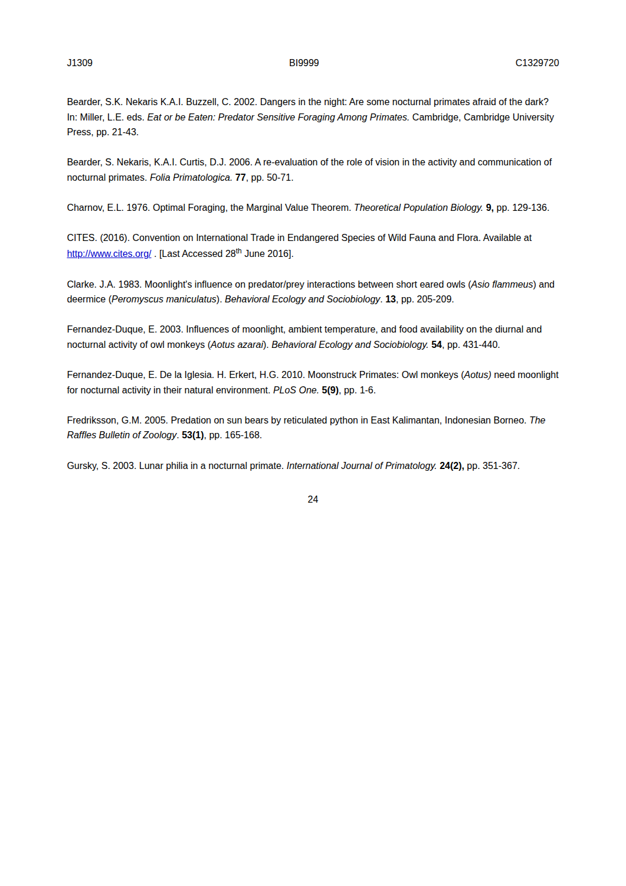J1309 BI9999 C1329720
Bearder, S.K. Nekaris K.A.I. Buzzell, C. 2002. Dangers in the night: Are some nocturnal primates afraid of the dark? In: Miller, L.E. eds. Eat or be Eaten: Predator Sensitive Foraging Among Primates. Cambridge, Cambridge University Press, pp. 21-43.
Bearder, S. Nekaris, K.A.I. Curtis, D.J. 2006. A re-evaluation of the role of vision in the activity and communication of nocturnal primates. Folia Primatologica. 77, pp. 50-71.
Charnov, E.L. 1976. Optimal Foraging, the Marginal Value Theorem. Theoretical Population Biology. 9, pp. 129-136.
CITES. (2016). Convention on International Trade in Endangered Species of Wild Fauna and Flora. Available at http://www.cites.org/ . [Last Accessed 28th June 2016].
Clarke. J.A. 1983. Moonlight's influence on predator/prey interactions between short eared owls (Asio flammeus) and deermice (Peromyscus maniculatus). Behavioral Ecology and Sociobiology. 13, pp. 205-209.
Fernandez-Duque, E. 2003. Influences of moonlight, ambient temperature, and food availability on the diurnal and nocturnal activity of owl monkeys (Aotus azarai). Behavioral Ecology and Sociobiology. 54, pp. 431-440.
Fernandez-Duque, E. De la Iglesia. H. Erkert, H.G. 2010. Moonstruck Primates: Owl monkeys (Aotus) need moonlight for nocturnal activity in their natural environment. PLoS One. 5(9), pp. 1-6.
Fredriksson, G.M. 2005. Predation on sun bears by reticulated python in East Kalimantan, Indonesian Borneo. The Raffles Bulletin of Zoology. 53(1), pp. 165-168.
Gursky, S. 2003. Lunar philia in a nocturnal primate. International Journal of Primatology. 24(2), pp. 351-367.
24